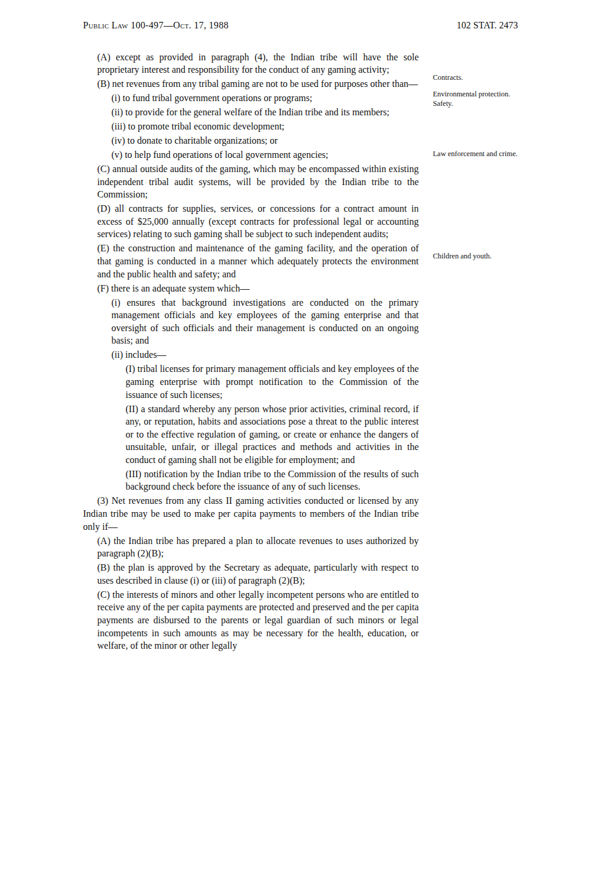Public Law 100-497—Oct. 17, 1988 102 STAT. 2473
(A) except as provided in paragraph (4), the Indian tribe will have the sole proprietary interest and responsibility for the conduct of any gaming activity;
(B) net revenues from any tribal gaming are not to be used for purposes other than—
(i) to fund tribal government operations or programs;
(ii) to provide for the general welfare of the Indian tribe and its members;
(iii) to promote tribal economic development;
(iv) to donate to charitable organizations; or
(v) to help fund operations of local government agencies;
(C) annual outside audits of the gaming, which may be encompassed within existing independent tribal audit systems, will be provided by the Indian tribe to the Commission;
(D) all contracts for supplies, services, or concessions for a contract amount in excess of $25,000 annually (except contracts for professional legal or accounting services) relating to such gaming shall be subject to such independent audits;
(E) the construction and maintenance of the gaming facility, and the operation of that gaming is conducted in a manner which adequately protects the environment and the public health and safety; and
(F) there is an adequate system which—
(i) ensures that background investigations are conducted on the primary management officials and key employees of the gaming enterprise and that oversight of such officials and their management is conducted on an ongoing basis; and
(ii) includes—
(I) tribal licenses for primary management officials and key employees of the gaming enterprise with prompt notification to the Commission of the issuance of such licenses;
(II) a standard whereby any person whose prior activities, criminal record, if any, or reputation, habits and associations pose a threat to the public interest or to the effective regulation of gaming, or create or enhance the dangers of unsuitable, unfair, or illegal practices and methods and activities in the conduct of gaming shall not be eligible for employment; and
(III) notification by the Indian tribe to the Commission of the results of such background check before the issuance of any of such licenses.
(3) Net revenues from any class II gaming activities conducted or licensed by any Indian tribe may be used to make per capita payments to members of the Indian tribe only if—
(A) the Indian tribe has prepared a plan to allocate revenues to uses authorized by paragraph (2)(B);
(B) the plan is approved by the Secretary as adequate, particularly with respect to uses described in clause (i) or (iii) of paragraph (2)(B);
(C) the interests of minors and other legally incompetent persons who are entitled to receive any of the per capita payments are protected and preserved and the per capita payments are disbursed to the parents or legal guardian of such minors or legal incompetents in such amounts as may be necessary for the health, education, or welfare, of the minor or other legally
Contracts.
Environmental protection.
Safety.
Law enforcement and crime.
Children and youth.